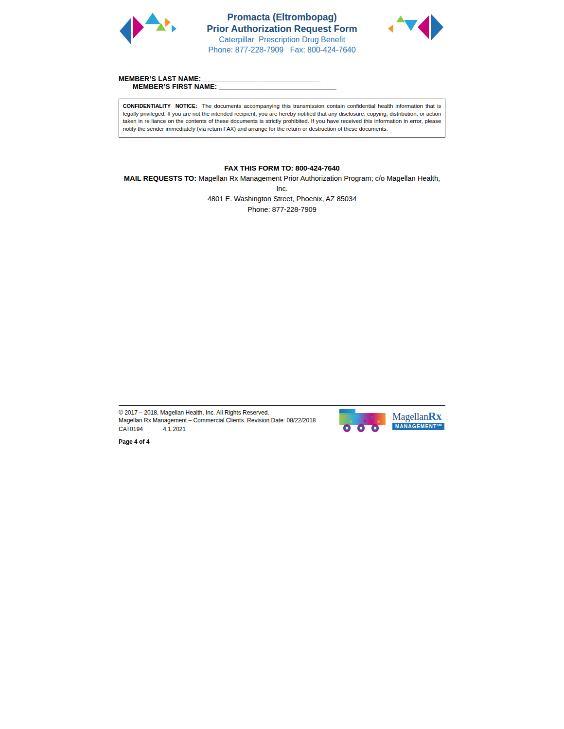Promacta (Eltrombopag)
Prior Authorization Request Form
Caterpillar Prescription Drug Benefit
Phone: 877-228-7909 Fax: 800-424-7640
MEMBER’S LAST NAME: _______________________________ MEMBER’S FIRST NAME: _______________________________
CONFIDENTIALITY NOTICE: The documents accompanying this transmission contain confidential health information that is legally privileged. If you are not the intended recipient, you are hereby notified that any disclosure, copying, distribution, or action taken in re liance on the contents of these documents is strictly prohibited. If you have received this information in error, please notify the sender immediately (via return FAX) and arrange for the return or destruction of these documents.
FAX THIS FORM TO: 800-424-7640
MAIL REQUESTS TO: Magellan Rx Management Prior Authorization Program; c/o Magellan Health, Inc.
4801 E. Washington Street, Phoenix, AZ 85034
Phone: 877-228-7909
© 2017 – 2018, Magellan Health, Inc. All Rights Reserved.
Magellan Rx Management – Commercial Clients. Revision Date: 08/22/2018
CAT01944.1.2021
Page 4 of 4
MagellanRx
MANAGEMENTSM